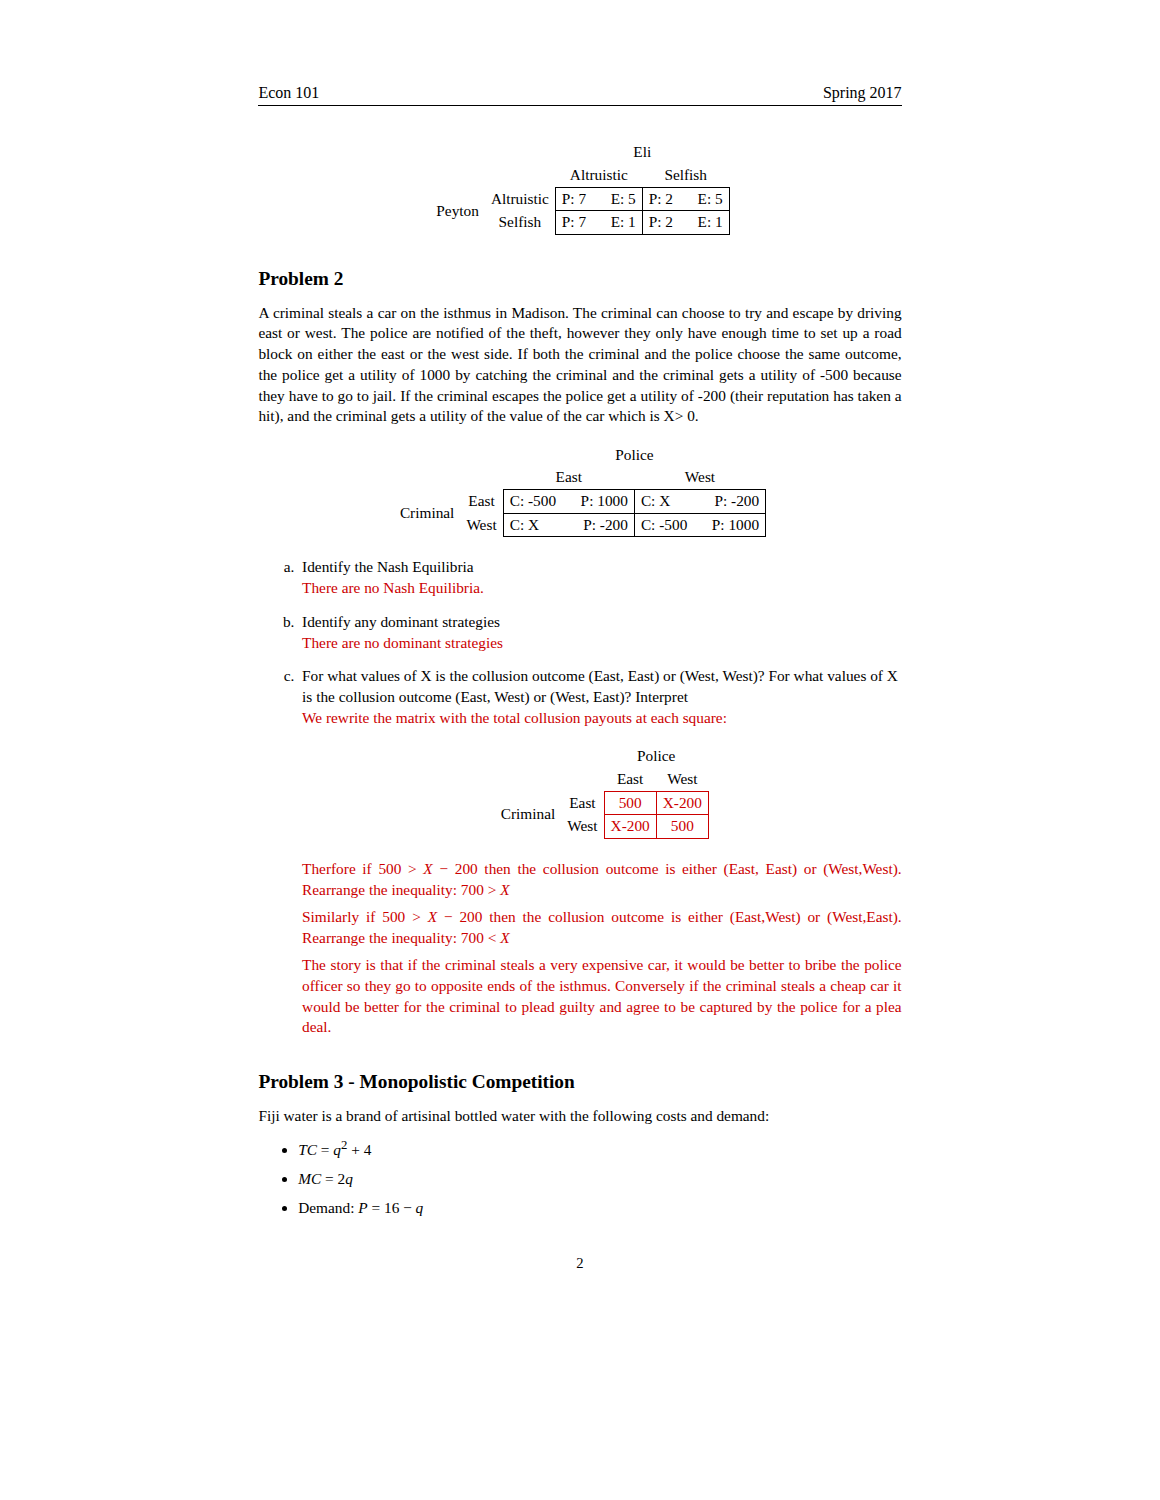Econ 101 Spring 2017
| | | Eli |
| | | Altruistic | Selfish |
| Peyton | Altruistic | P: 7 E: 5 | P: 2 E: 5 |
| Selfish | P: 7 E: 1 | P: 2 E: 1 |
Problem 2
A criminal steals a car on the isthmus in Madison. The criminal can choose to try and escape by driving east or west. The police are notified of the theft, however they only have enough time to set up a road block on either the east or the west side. If both the criminal and the police choose the same outcome, the police get a utility of 1000 by catching the criminal and the criminal gets a utility of -500 because they have to go to jail. If the criminal escapes the police get a utility of -200 (their reputation has taken a hit), and the criminal gets a utility of the value of the car which is X> 0.
| | | Police |
| | | East | West |
| Criminal | East | C: -500 P: 1000 | C: X P: -200 |
| West | C: X P: -200 | C: -500 P: 1000 |
Identify the Nash Equilibria There are no Nash Equilibria.
Identify any dominant strategies There are no dominant strategies
For what values of X is the collusion outcome (East, East) or (West, West)? For what values of X is the collusion outcome (East, West) or (West, East)? Interpret We rewrite the matrix with the total collusion payouts at each square:
| | | Police |
| | | East | West |
| Criminal | East | 500 | X-200 |
| West | X-200 | 500 |
Therfore if 500 > X − 200 then the collusion outcome is either (East, East) or (West,West). Rearrange the inequality: 700 > X
Similarly if 500 > X − 200 then the collusion outcome is either (East,West) or (West,East). Rearrange the inequality: 700 < X
The story is that if the criminal steals a very expensive car, it would be better to bribe the police officer so they go to opposite ends of the isthmus. Conversely if the criminal steals a cheap car it would be better for the criminal to plead guilty and agree to be captured by the police for a plea deal.
Problem 3 - Monopolistic Competition
Fiji water is a brand of artisinal bottled water with the following costs and demand:
TC = q2 + 4
MC = 2q
Demand: P = 16 − q
2